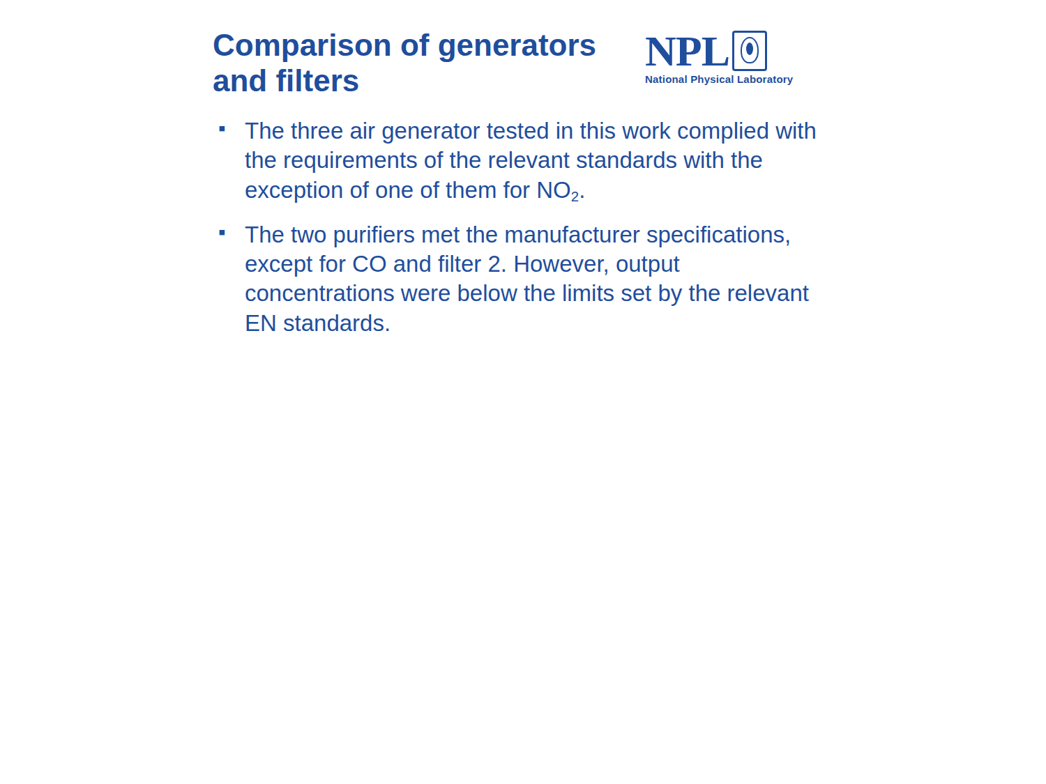NPL
National Physical Laboratory
Comparison of generators and filters
The three air generator tested in this work complied with the requirements of the relevant standards with the exception of one of them for NO2.
The two purifiers met the manufacturer specifications, except for CO and filter 2. However, output concentrations were below the limits set by the relevant EN standards.